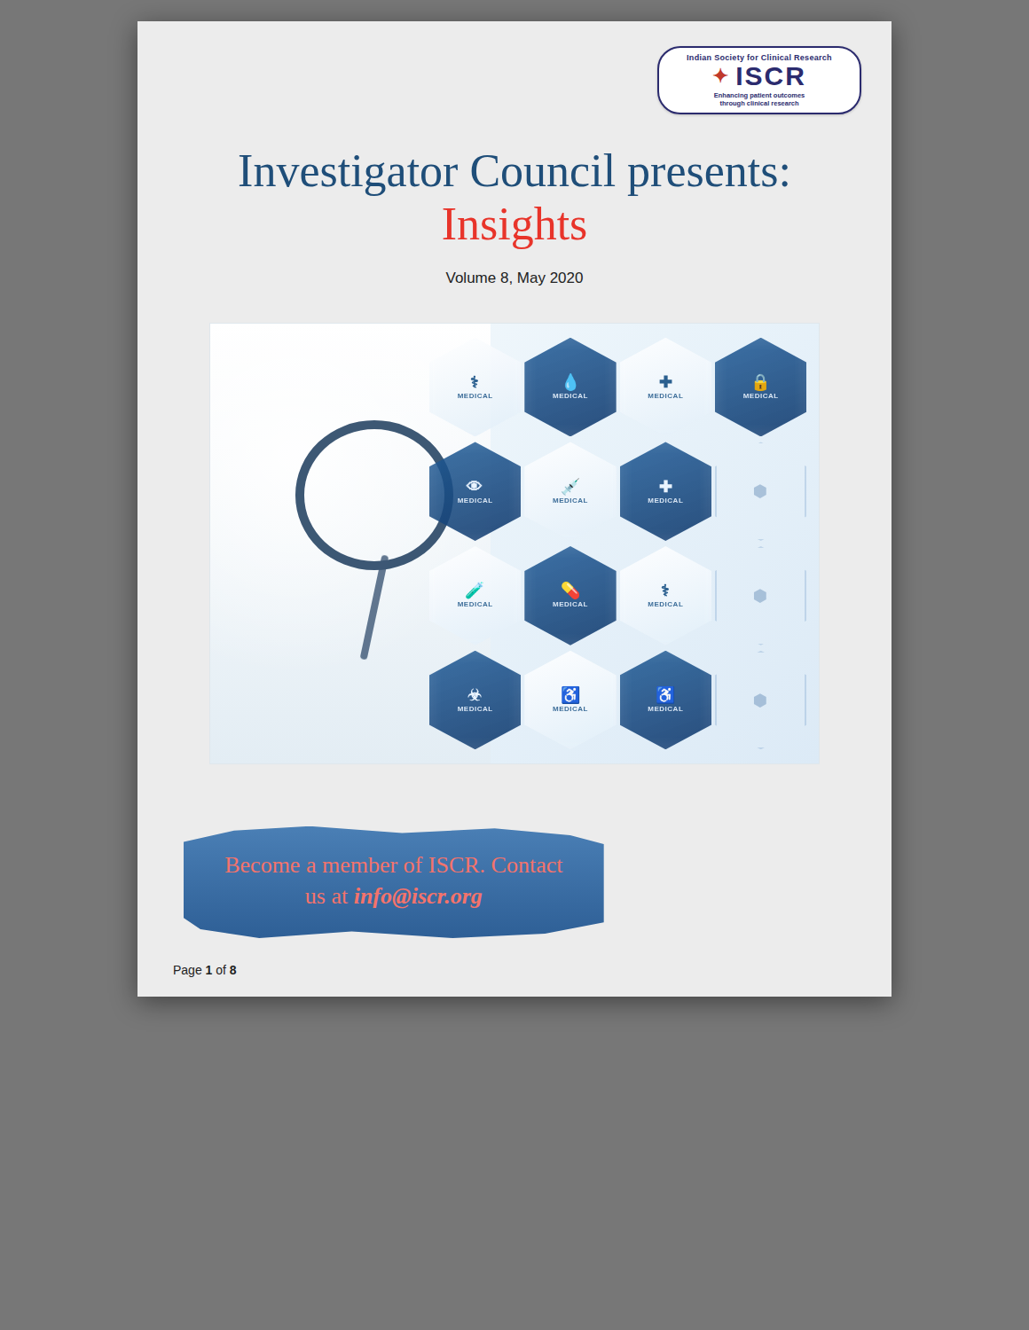Insights
Indian Society for Clinical Research ✦ISCR Enhancing patient outcomes
through clinical research
Investigator Council presents: Insights
Volume 8, May 2020
⚕MEDICAL
💧MEDICAL
✚MEDICAL
🔒MEDICAL
👁MEDICAL
💉MEDICAL
✚MEDICAL
⬢
🧪MEDICAL
💊MEDICAL
⚕MEDICAL
⬢
☣MEDICAL
♿MEDICAL
♿MEDICAL
⬢
Become a member of ISCR. Contact
us at info@iscr.org
Page 1 of 8